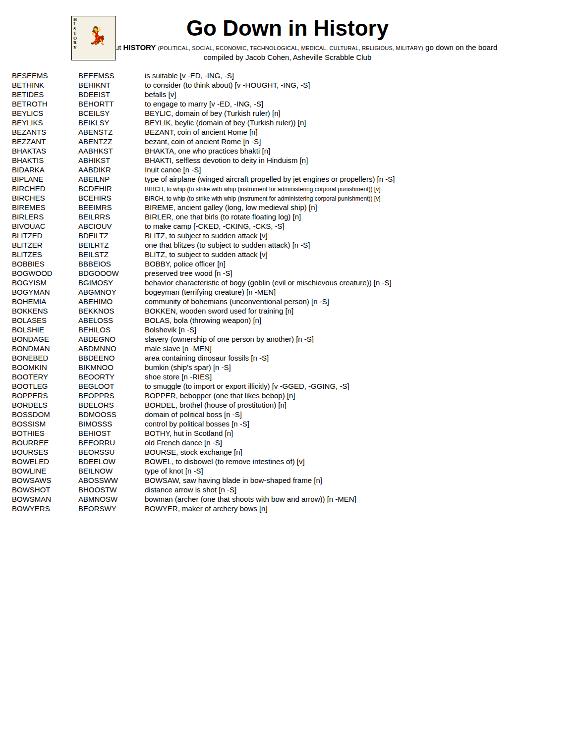HISTORY
💃
Go Down in History
Bingos about HISTORY (POLITICAL, SOCIAL, ECONOMIC, TECHNOLOGICAL, MEDICAL, CULTURAL, RELIGIOUS, MILITARY) go down on the board
compiled by Jacob Cohen, Asheville Scrabble Club
| BESEEMS | BEEEMSS | is suitable [v -ED, -ING, -S] |
| BETHINK | BEHIKNT | to consider (to think about) [v -HOUGHT, -ING, -S] |
| BETIDES | BDEEIST | befalls [v] |
| BETROTH | BEHORTT | to engage to marry [v -ED, -ING, -S] |
| BEYLICS | BCEILSY | BEYLIC, domain of bey (Turkish ruler) [n] |
| BEYLIKS | BEIKLSY | BEYLIK, beylic (domain of bey (Turkish ruler)) [n] |
| BEZANTS | ABENSTZ | BEZANT, coin of ancient Rome [n] |
| BEZZANT | ABENTZZ | bezant, coin of ancient Rome [n -S] |
| BHAKTAS | AABHKST | BHAKTA, one who practices bhakti [n] |
| BHAKTIS | ABHIKST | BHAKTI, selfless devotion to deity in Hinduism [n] |
| BIDARKA | AABDIKR | Inuit canoe [n -S] |
| BIPLANE | ABEILNP | type of airplane (winged aircraft propelled by jet engines or propellers) [n -S] |
| BIRCHED | BCDEHIR | BIRCH, to whip (to strike with whip (instrument for administering corporal punishment)) [v] |
| BIRCHES | BCEHIRS | BIRCH, to whip (to strike with whip (instrument for administering corporal punishment)) [v] |
| BIREMES | BEEIMRS | BIREME, ancient galley (long, low medieval ship) [n] |
| BIRLERS | BEILRRS | BIRLER, one that birls (to rotate floating log) [n] |
| BIVOUAC | ABCIOUV | to make camp [-CKED, -CKING, -CKS, -S] |
| BLITZED | BDEILTZ | BLITZ, to subject to sudden attack [v] |
| BLITZER | BEILRTZ | one that blitzes (to subject to sudden attack) [n -S] |
| BLITZES | BEILSTZ | BLITZ, to subject to sudden attack [v] |
| BOBBIES | BBBEIOS | BOBBY, police officer [n] |
| BOGWOOD | BDGOOOW | preserved tree wood [n -S] |
| BOGYISM | BGIMOSY | behavior characteristic of bogy (goblin (evil or mischievous creature)) [n -S] |
| BOGYMAN | ABGMNOY | bogeyman (terrifying creature) [n -MEN] |
| BOHEMIA | ABEHIMO | community of bohemians (unconventional person) [n -S] |
| BOKKENS | BEKKNOS | BOKKEN, wooden sword used for training [n] |
| BOLASES | ABELOSS | BOLAS, bola (throwing weapon) [n] |
| BOLSHIE | BEHILOS | Bolshevik [n -S] |
| BONDAGE | ABDEGNO | slavery (ownership of one person by another) [n -S] |
| BONDMAN | ABDMNNO | male slave [n -MEN] |
| BONEBED | BBDEENO | area containing dinosaur fossils [n -S] |
| BOOMKIN | BIKMNOO | bumkin (ship's spar) [n -S] |
| BOOTERY | BEOORTY | shoe store [n -RIES] |
| BOOTLEG | BEGLOOT | to smuggle (to import or export illicitly) [v -GGED, -GGING, -S] |
| BOPPERS | BEOPPRS | BOPPER, bebopper (one that likes bebop) [n] |
| BORDELS | BDELORS | BORDEL, brothel (house of prostitution) [n] |
| BOSSDOM | BDMOOSS | domain of political boss [n -S] |
| BOSSISM | BIMOSSS | control by political bosses [n -S] |
| BOTHIES | BEHIOST | BOTHY, hut in Scotland [n] |
| BOURREE | BEEORRU | old French dance [n -S] |
| BOURSES | BEORSSU | BOURSE, stock exchange [n] |
| BOWELED | BDEELOW | BOWEL, to disbowel (to remove intestines of) [v] |
| BOWLINE | BEILNOW | type of knot [n -S] |
| BOWSAWS | ABOSSWW | BOWSAW, saw having blade in bow-shaped frame [n] |
| BOWSHOT | BHOOSTW | distance arrow is shot [n -S] |
| BOWSMAN | ABMNOSW | bowman (archer (one that shoots with bow and arrow)) [n -MEN] |
| BOWYERS | BEORSWY | BOWYER, maker of archery bows [n] |